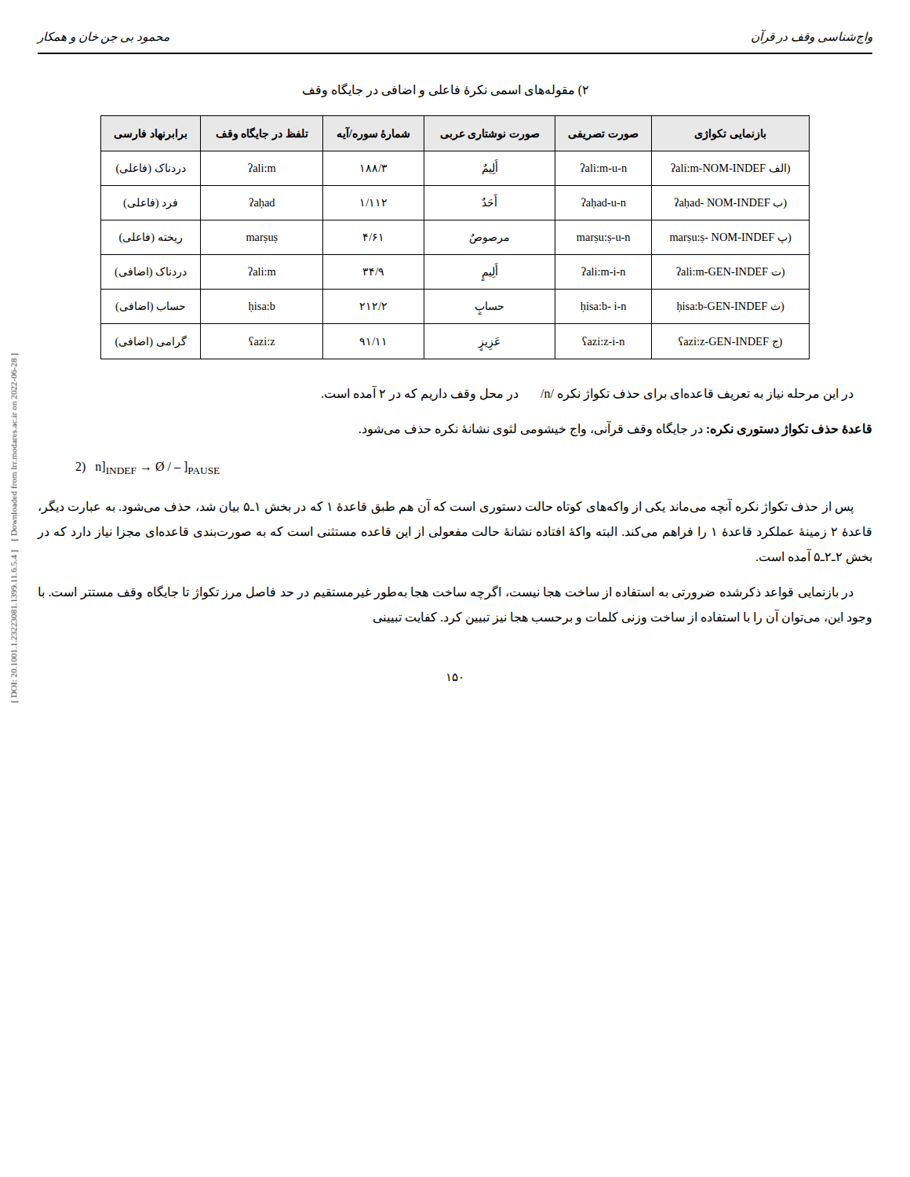[ DOI: 20.1001.1.23223081.1399.11.6.5.4 ] [ Downloaded from lrr.modares.ac.ir on 2022-06-28 ]
واج‌شناسی وقف در قرآن محمود بی جن خان و همکار
۲) مقوله‌های اسمی نکرهٔ فاعلی و اضافی در جایگاه وقف
| بازنمایی تکواژی | صورت تصریفی | صورت نوشتاری عربی | شمارهٔ سوره/آیه | تلفظ در جایگاه وقف | برابرنهاد فارسی |
| --- | --- | --- | --- | --- | --- |
| (الف ʔali:m-NOM-INDEF | ʔali:m-u-n | أَلِيمٌ | ۱۸۸/۳ | ʔali:m | دردناک (فاعلی) |
| (ب ʔaḥad- NOM-INDEF | ʔaḥad-u-n | أَحَدٌ | ۱/۱۱۲ | ʔaḥad | فرد (فاعلی) |
| (پ marṣu:ṣ- NOM-INDEF | marṣu:ṣ-u-n | مرصوصٌ | ۴/۶۱ | marṣuṣ | ریخته (فاعلی) |
| (ت ʔali:m-GEN-INDEF | ʔali:m-i-n | أَلِيمٍ | ۳۴/۹ | ʔali:m | دردناک (اضافی) |
| (ث ḥisa:b-GEN-INDEF | ḥisa:b- i-n | حسابٍ | ۲۱۲/۲ | ḥisa:b | حساب (اضافی) |
| (ج ʕazi:z-GEN-INDEF | ʕazi:z-i-n | عَزِيزٍ | ۹۱/۱۱ | ʕazi:z | گرامی (اضافی) |
در این مرحله نیاز به تعریف قاعده‌ای برای حذف تکواژ نکره /n/ در محل وقف داریم که در ۲ آمده است.
قاعدهٔ حذف تکواژ دستوری نکره: در جایگاه وقف قرآنی، واج خیشومی لثوی نشانهٔ نکره حذف می‌شود.
2) n]INDEF → Ø / – ]PAUSE
پس از حذف تکواژ نکره آنچه می‌ماند یکی از واکه‌های کوتاه حالت دستوری است که آن هم طبق قاعدهٔ ۱ که در بخش ۱ـ۵ بیان شد، حذف می‌شود. به عبارت دیگر، قاعدهٔ ۲ زمینهٔ عملکرد قاعدهٔ ۱ را فراهم می‌کند. البته واکهٔ افتاده نشانهٔ حالت مفعولی از این قاعده مستثنی است که به صورت‌بندی قاعده‌ای مجزا نیاز دارد که در بخش ۲ـ۲ـ۵ آمده است.
در بازنمایی قواعد ذکرشده ضرورتی به استفاده از ساخت هجا نیست، اگرچه ساخت هجا به‌طور غیرمستقیم در حد فاصل مرز تکواژ تا جایگاه وقف مستتر است. با وجود این، می‌توان آن را با استفاده از ساخت وزنی کلمات و برحسب هجا نیز تبیین کرد. کفایت تبیینی
۱۵۰